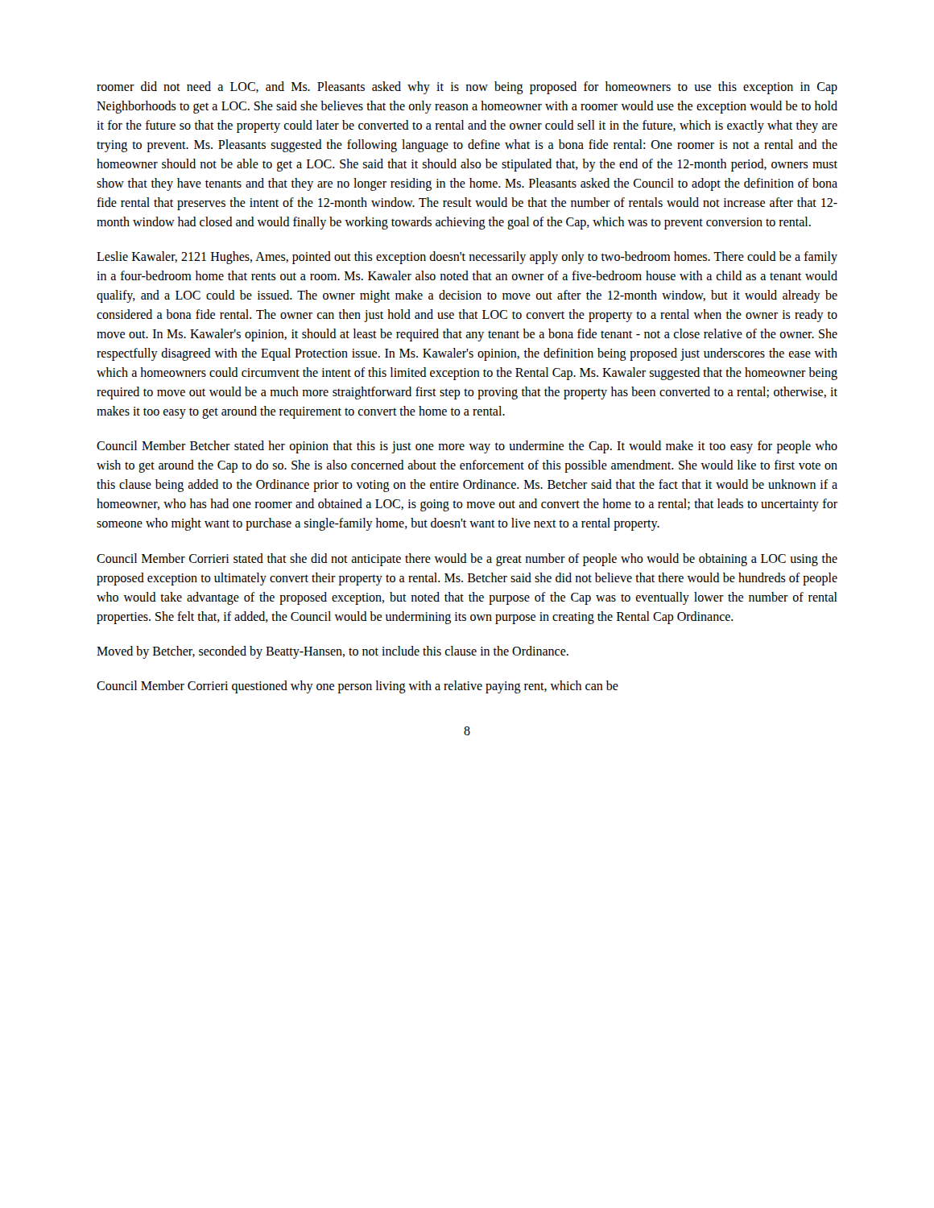roomer did not need a LOC, and Ms. Pleasants asked why it is now being proposed for homeowners to use this exception in Cap Neighborhoods to get a LOC. She said she believes that the only reason a homeowner with a roomer would use the exception would be to hold it for the future so that the property could later be converted to a rental and the owner could sell it in the future, which is exactly what they are trying to prevent. Ms. Pleasants suggested the following language to define what is a bona fide rental: One roomer is not a rental and the homeowner should not be able to get a LOC. She said that it should also be stipulated that, by the end of the 12-month period, owners must show that they have tenants and that they are no longer residing in the home. Ms. Pleasants asked the Council to adopt the definition of bona fide rental that preserves the intent of the 12-month window. The result would be that the number of rentals would not increase after that 12-month window had closed and would finally be working towards achieving the goal of the Cap, which was to prevent conversion to rental.
Leslie Kawaler, 2121 Hughes, Ames, pointed out this exception doesn't necessarily apply only to two-bedroom homes. There could be a family in a four-bedroom home that rents out a room. Ms. Kawaler also noted that an owner of a five-bedroom house with a child as a tenant would qualify, and a LOC could be issued. The owner might make a decision to move out after the 12-month window, but it would already be considered a bona fide rental. The owner can then just hold and use that LOC to convert the property to a rental when the owner is ready to move out. In Ms. Kawaler's opinion, it should at least be required that any tenant be a bona fide tenant - not a close relative of the owner. She respectfully disagreed with the Equal Protection issue. In Ms. Kawaler's opinion, the definition being proposed just underscores the ease with which a homeowners could circumvent the intent of this limited exception to the Rental Cap. Ms. Kawaler suggested that the homeowner being required to move out would be a much more straightforward first step to proving that the property has been converted to a rental; otherwise, it makes it too easy to get around the requirement to convert the home to a rental.
Council Member Betcher stated her opinion that this is just one more way to undermine the Cap. It would make it too easy for people who wish to get around the Cap to do so. She is also concerned about the enforcement of this possible amendment. She would like to first vote on this clause being added to the Ordinance prior to voting on the entire Ordinance. Ms. Betcher said that the fact that it would be unknown if a homeowner, who has had one roomer and obtained a LOC, is going to move out and convert the home to a rental; that leads to uncertainty for someone who might want to purchase a single-family home, but doesn't want to live next to a rental property.
Council Member Corrieri stated that she did not anticipate there would be a great number of people who would be obtaining a LOC using the proposed exception to ultimately convert their property to a rental. Ms. Betcher said she did not believe that there would be hundreds of people who would take advantage of the proposed exception, but noted that the purpose of the Cap was to eventually lower the number of rental properties. She felt that, if added, the Council would be undermining its own purpose in creating the Rental Cap Ordinance.
Moved by Betcher, seconded by Beatty-Hansen, to not include this clause in the Ordinance.
Council Member Corrieri questioned why one person living with a relative paying rent, which can be
8